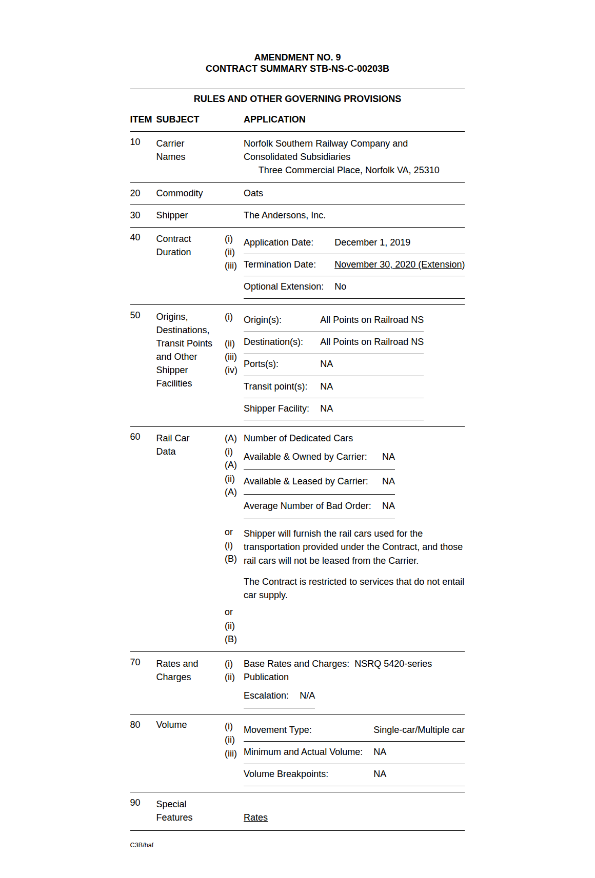AMENDMENT NO. 9
CONTRACT SUMMARY STB-NS-C-00203B
RULES AND OTHER GOVERNING PROVISIONS
| ITEM | SUBJECT | | APPLICATION |
| 10 | Carrier Names | | Norfolk Southern Railway Company and Consolidated Subsidiaries Three Commercial Place, Norfolk VA, 25310 |
| 20 | Commodity | | Oats |
| 30 | Shipper | | The Andersons, Inc. |
| 40 | Contract Duration | (i) (ii) (iii) | / Application Date: / December 1, 2019 / / Termination Date: / November 30, 2020 (Extension) / / Optional Extension: / No / |
| 50 | Origins, Destinations, Transit Points and Other Shipper Facilities | (i) (ii) (iii) (iv) | / Origin(s): / All Points on Railroad NS / / Destination(s): / All Points on Railroad NS / / Ports(s): / NA / / Transit point(s): / NA / / Shipper Facility: / NA / |
| 60 | Rail Car Data | (A) (i)(A) (ii)(A) or (i)(B) or (ii)(B) | Number of Dedicated Cars / Available & Owned by Carrier: / NA / / Available & Leased by Carrier: / NA / / Average Number of Bad Order: / NA / Shipper will furnish the rail cars used for the transportation provided under the Contract, and those rail cars will not be leased from the Carrier. The Contract is restricted to services that do not entail car supply. |
| 70 | Rates and Charges | (i) (ii) | Base Rates and Charges: NSRQ 5420-series Publication / Escalation: / N/A / |
| 80 | Volume | (i) (ii) (iii) | / Movement Type: / Single-car/Multiple car / / Minimum and Actual Volume: / NA / / Volume Breakpoints: / NA / |
| 90 | Special Features | | Rates |
C3B/haf